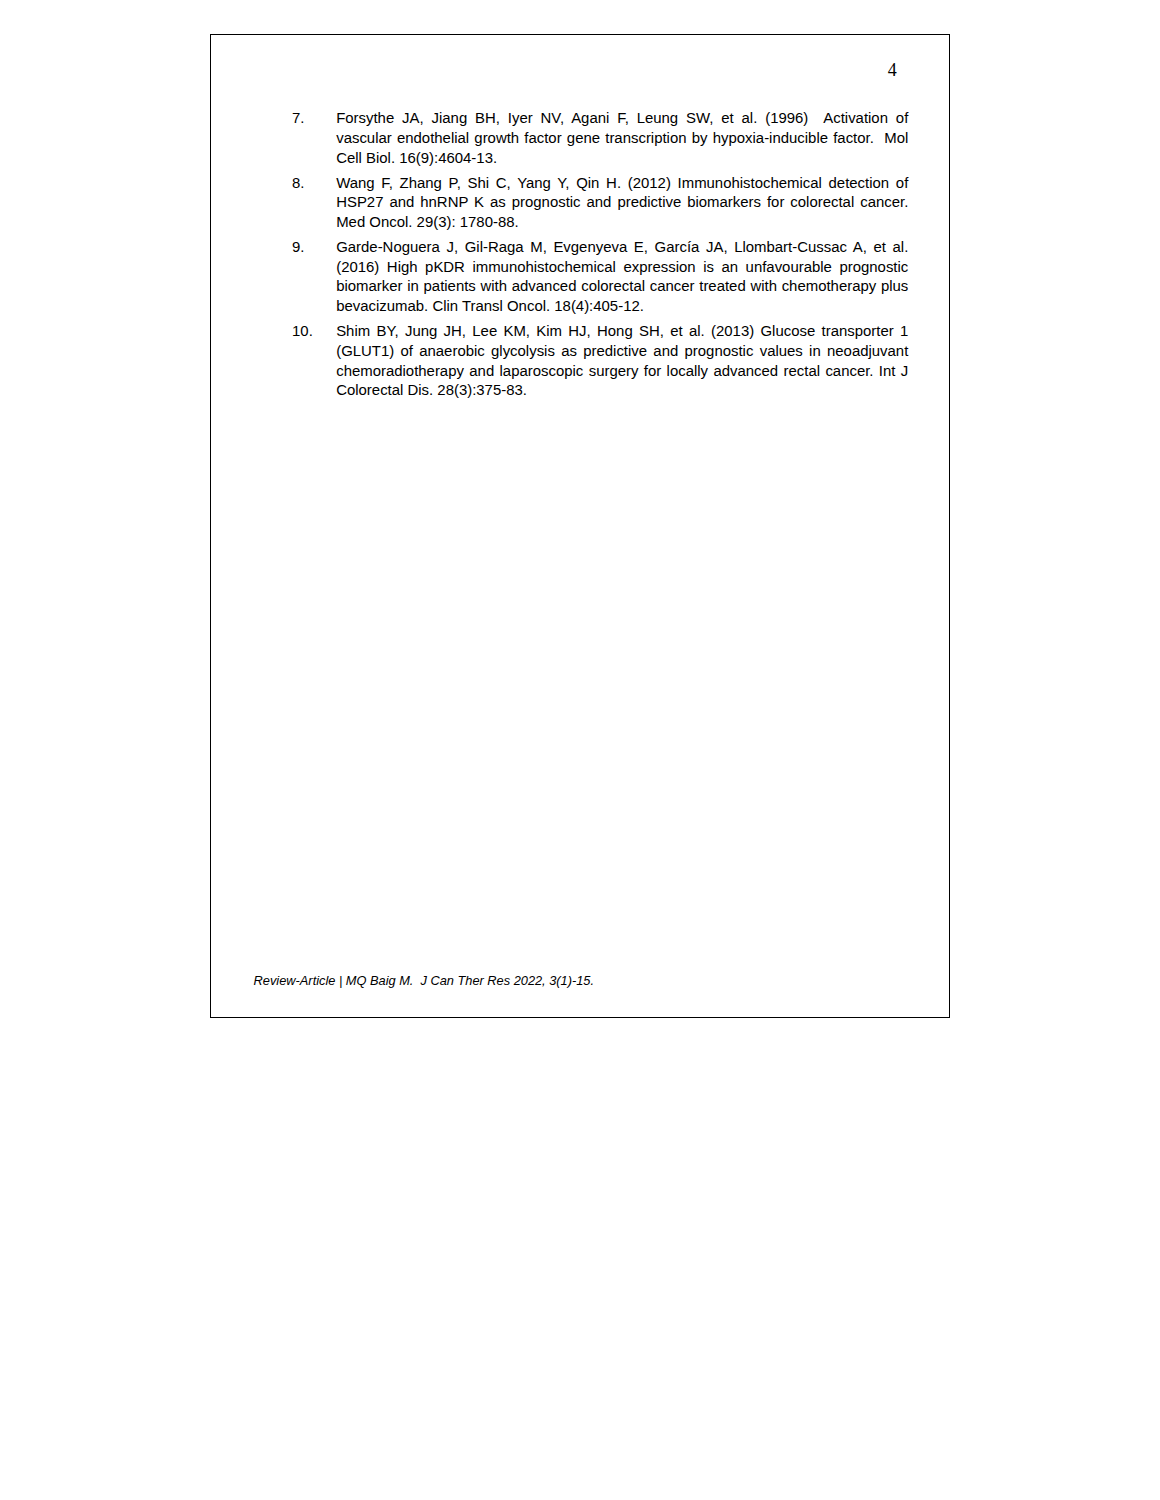4
Forsythe JA, Jiang BH, Iyer NV, Agani F, Leung SW, et al. (1996) Activation of vascular endothelial growth factor gene transcription by hypoxia-inducible factor. Mol Cell Biol. 16(9):4604-13.
Wang F, Zhang P, Shi C, Yang Y, Qin H. (2012) Immunohistochemical detection of HSP27 and hnRNP K as prognostic and predictive biomarkers for colorectal cancer. Med Oncol. 29(3): 1780-88.
Garde-Noguera J, Gil-Raga M, Evgenyeva E, García JA, Llombart-Cussac A, et al. (2016) High pKDR immunohistochemical expression is an unfavourable prognostic biomarker in patients with advanced colorectal cancer treated with chemotherapy plus bevacizumab. Clin Transl Oncol. 18(4):405-12.
Shim BY, Jung JH, Lee KM, Kim HJ, Hong SH, et al. (2013) Glucose transporter 1 (GLUT1) of anaerobic glycolysis as predictive and prognostic values in neoadjuvant chemoradiotherapy and laparoscopic surgery for locally advanced rectal cancer. Int J Colorectal Dis. 28(3):375-83.
Review-Article | MQ Baig M. J Can Ther Res 2022, 3(1)-15.